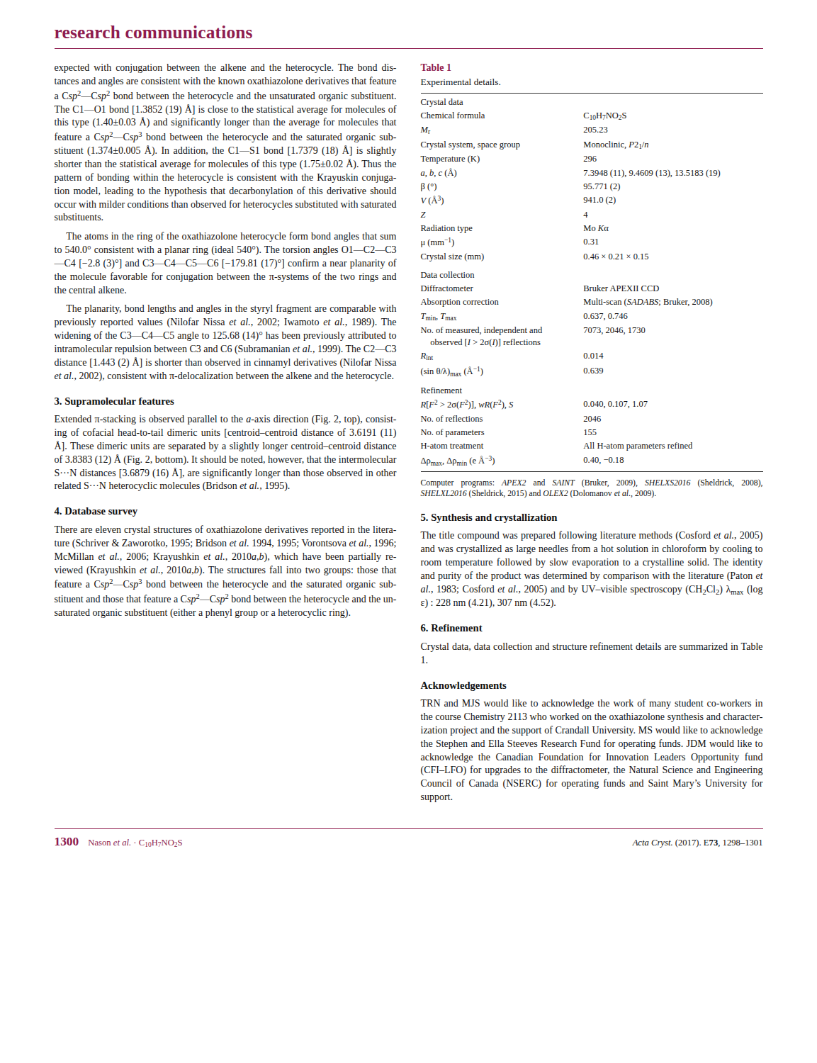research communications
expected with conjugation between the alkene and the heterocycle. The bond distances and angles are consistent with the known oxathiazolone derivatives that feature a Csp2—Csp2 bond between the heterocycle and the unsaturated organic substituent. The C1—O1 bond [1.3852 (19) Å] is close to the statistical average for molecules of this type (1.40±0.03 Å) and significantly longer than the average for molecules that feature a Csp2—Csp3 bond between the heterocycle and the saturated organic substituent (1.374±0.005 Å). In addition, the C1—S1 bond [1.7379 (18) Å] is slightly shorter than the statistical average for molecules of this type (1.75±0.02 Å). Thus the pattern of bonding within the heterocycle is consistent with the Krayuskin conjugation model, leading to the hypothesis that decarbonylation of this derivative should occur with milder conditions than observed for heterocycles substituted with saturated substituents.
The atoms in the ring of the oxathiazolone heterocycle form bond angles that sum to 540.0° consistent with a planar ring (ideal 540°). The torsion angles O1—C2—C3—C4 [−2.8 (3)°] and C3—C4—C5—C6 [−179.81 (17)°] confirm a near planarity of the molecule favorable for conjugation between the π-systems of the two rings and the central alkene.
The planarity, bond lengths and angles in the styryl fragment are comparable with previously reported values (Nilofar Nissa et al., 2002; Iwamoto et al., 1989). The widening of the C3—C4—C5 angle to 125.68 (14)° has been previously attributed to intramolecular repulsion between C3 and C6 (Subramanian et al., 1999). The C2—C3 distance [1.443 (2) Å] is shorter than observed in cinnamyl derivatives (Nilofar Nissa et al., 2002), consistent with π-delocalization between the alkene and the heterocycle.
3. Supramolecular features
Extended π-stacking is observed parallel to the a-axis direction (Fig. 2, top), consisting of cofacial head-to-tail dimeric units [centroid–centroid distance of 3.6191 (11) Å]. These dimeric units are separated by a slightly longer centroid–centroid distance of 3.8383 (12) Å (Fig. 2, bottom). It should be noted, however, that the intermolecular S···N distances [3.6879 (16) Å], are significantly longer than those observed in other related S···N heterocyclic molecules (Bridson et al., 1995).
4. Database survey
There are eleven crystal structures of oxathiazolone derivatives reported in the literature (Schriver & Zaworotko, 1995; Bridson et al. 1994, 1995; Vorontsova et al., 1996; McMillan et al., 2006; Krayushkin et al., 2010a,b), which have been partially reviewed (Krayushkin et al., 2010a,b). The structures fall into two groups: those that feature a Csp2—Csp3 bond between the heterocycle and the saturated organic substituent and those that feature a Csp2—Csp2 bond between the heterocycle and the unsaturated organic substituent (either a phenyl group or a heterocyclic ring).
Table 1
Experimental details.
| Crystal data |
| Chemical formula | C 10 H 7 NO 2 S |
| M r | 205.23 |
| Crystal system, space group | Monoclinic, P 2 1 / n |
| Temperature (K) | 296 |
| a , b , c (Å) | 7.3948 (11), 9.4609 (13), 13.5183 (19) |
| β (°) | 95.771 (2) |
| V (Å 3 ) | 941.0 (2) |
| Z | 4 |
| Radiation type | Mo K α |
| μ (mm −1 ) | 0.31 |
| Crystal size (mm) | 0.46 × 0.21 × 0.15 |
| Data collection |
| Diffractometer | Bruker APEXII CCD |
| Absorption correction | Multi-scan ( SADABS ; Bruker, 2008) |
| T min , T max | 0.637, 0.746 |
| No. of measured, independent and observed [ I > 2σ( I )] reflections | 7073, 2046, 1730 |
| R int | 0.014 |
| (sin θ/λ) max (Å −1 ) | 0.639 |
| Refinement |
| R [ F 2 > 2σ( F 2 )], wR ( F 2 ), S | 0.040, 0.107, 1.07 |
| No. of reflections | 2046 |
| No. of parameters | 155 |
| H-atom treatment | All H-atom parameters refined |
| Δρ max , Δρ min (e Å −3 ) | 0.40, −0.18 |
Computer programs: APEX2 and SAINT (Bruker, 2009), SHELXS2016 (Sheldrick, 2008), SHELXL2016 (Sheldrick, 2015) and OLEX2 (Dolomanov et al., 2009).
5. Synthesis and crystallization
The title compound was prepared following literature methods (Cosford et al., 2005) and was crystallized as large needles from a hot solution in chloroform by cooling to room temperature followed by slow evaporation to a crystalline solid. The identity and purity of the product was determined by comparison with the literature (Paton et al., 1983; Cosford et al., 2005) and by UV–visible spectroscopy (CH2Cl2) λmax (log ε) : 228 nm (4.21), 307 nm (4.52).
6. Refinement
Crystal data, data collection and structure refinement details are summarized in Table 1.
Acknowledgements
TRN and MJS would like to acknowledge the work of many student co-workers in the course Chemistry 2113 who worked on the oxathiazolone synthesis and characterization project and the support of Crandall University. MS would like to acknowledge the Stephen and Ella Steeves Research Fund for operating funds. JDM would like to acknowledge the Canadian Foundation for Innovation Leaders Opportunity fund (CFI–LFO) for upgrades to the diffractometer, the Natural Science and Engineering Council of Canada (NSERC) for operating funds and Saint Mary’s University for support.
1300 Nason et al. · C10H7NO2S
Acta Cryst. (2017). E73, 1298–1301